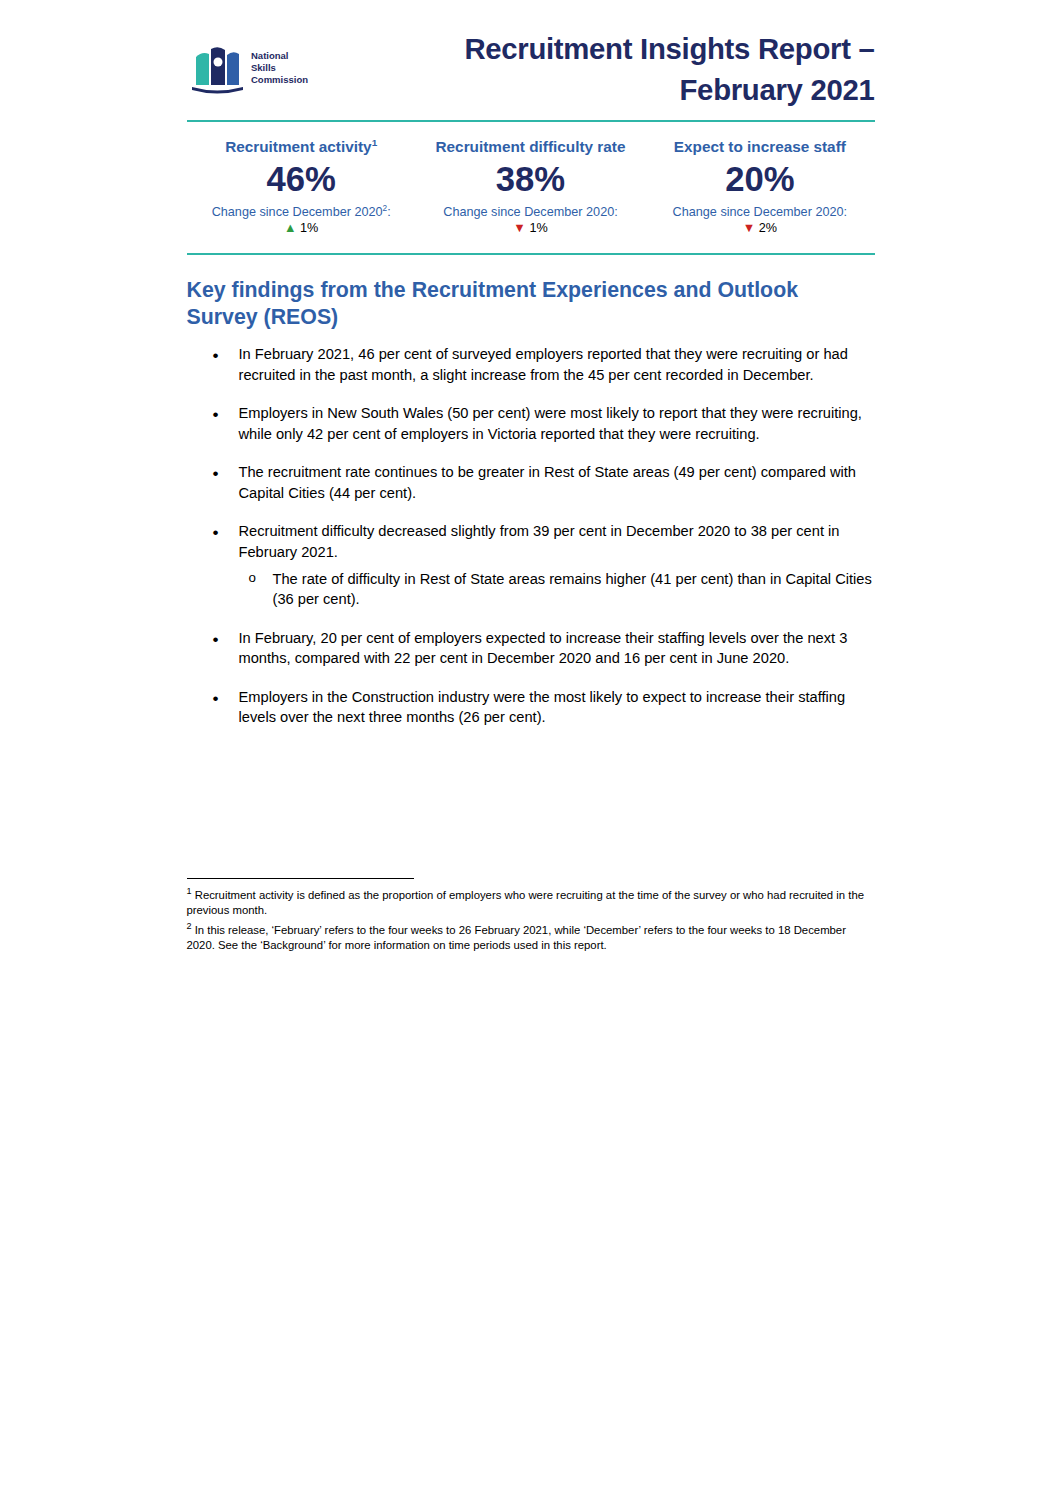National Skills Commission
Recruitment Insights Report – February 2021
Recruitment activity1
46%
Change since December 20202:
▲ 1%
Recruitment difficulty rate
38%
Change since December 2020:
▼ 1%
Expect to increase staff
20%
Change since December 2020:
▼ 2%
Key findings from the Recruitment Experiences and Outlook Survey (REOS)
In February 2021, 46 per cent of surveyed employers reported that they were recruiting or had recruited in the past month, a slight increase from the 45 per cent recorded in December.
Employers in New South Wales (50 per cent) were most likely to report that they were recruiting, while only 42 per cent of employers in Victoria reported that they were recruiting.
The recruitment rate continues to be greater in Rest of State areas (49 per cent) compared with Capital Cities (44 per cent).
Recruitment difficulty decreased slightly from 39 per cent in December 2020 to 38 per cent in February 2021.
The rate of difficulty in Rest of State areas remains higher (41 per cent) than in Capital Cities (36 per cent).
In February, 20 per cent of employers expected to increase their staffing levels over the next 3 months, compared with 22 per cent in December 2020 and 16 per cent in June 2020.
Employers in the Construction industry were the most likely to expect to increase their staffing levels over the next three months (26 per cent).
1 Recruitment activity is defined as the proportion of employers who were recruiting at the time of the survey or who had recruited in the previous month.
2 In this release, ‘February’ refers to the four weeks to 26 February 2021, while ‘December’ refers to the four weeks to 18 December 2020. See the ‘Background’ for more information on time periods used in this report.